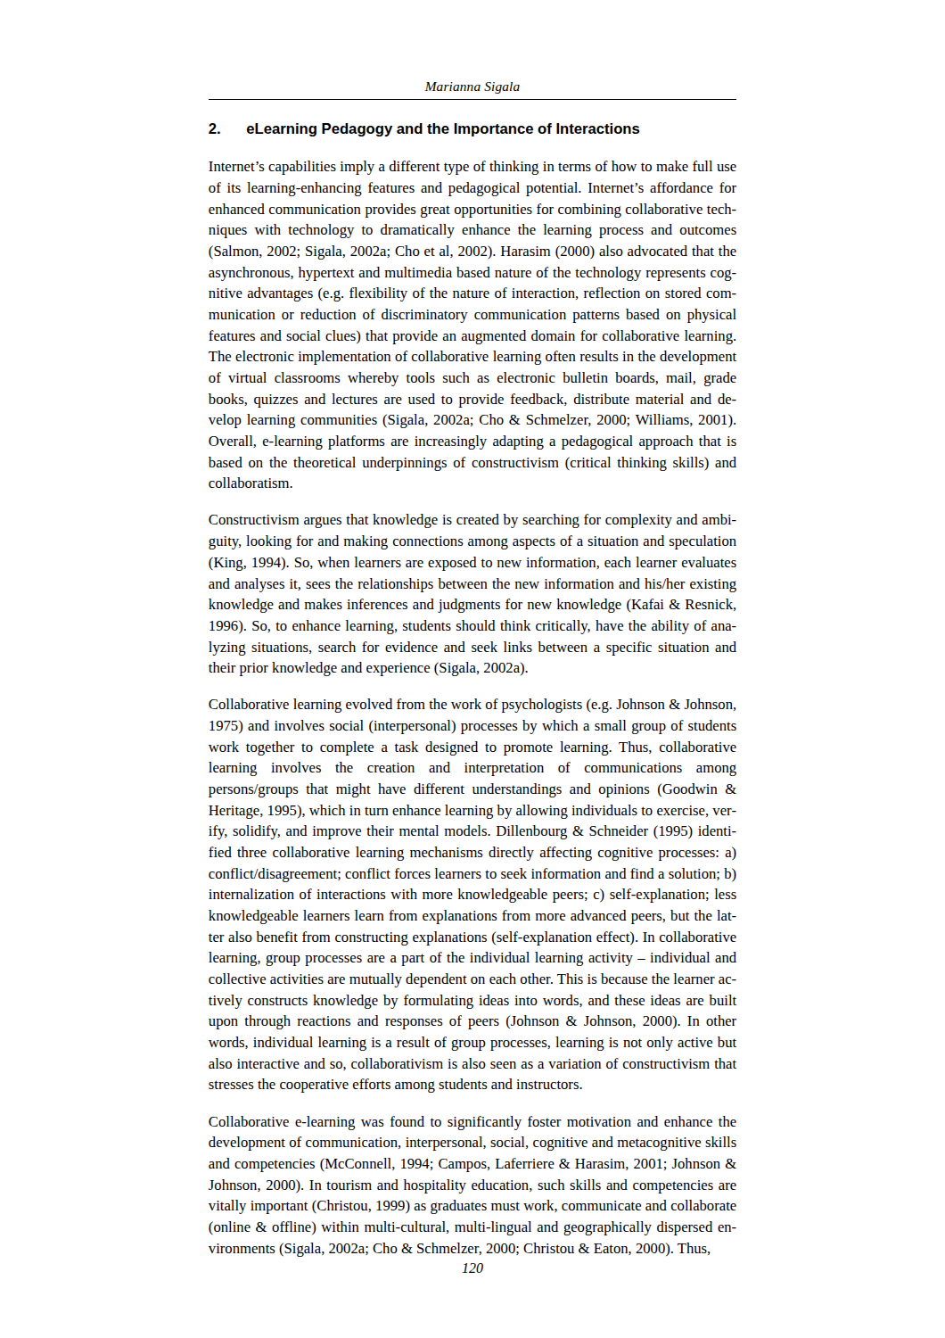Marianna Sigala
2. eLearning Pedagogy and the Importance of Interactions
Internet’s capabilities imply a different type of thinking in terms of how to make full use of its learning-enhancing features and pedagogical potential. Internet’s affordance for enhanced communication provides great opportunities for combining collaborative techniques with technology to dramatically enhance the learning process and outcomes (Salmon, 2002; Sigala, 2002a; Cho et al, 2002). Harasim (2000) also advocated that the asynchronous, hypertext and multimedia based nature of the technology represents cognitive advantages (e.g. flexibility of the nature of interaction, reflection on stored communication or reduction of discriminatory communication patterns based on physical features and social clues) that provide an augmented domain for collaborative learning. The electronic implementation of collaborative learning often results in the development of virtual classrooms whereby tools such as electronic bulletin boards, mail, grade books, quizzes and lectures are used to provide feedback, distribute material and develop learning communities (Sigala, 2002a; Cho & Schmelzer, 2000; Williams, 2001). Overall, e-learning platforms are increasingly adapting a pedagogical approach that is based on the theoretical underpinnings of constructivism (critical thinking skills) and collaboratism.
Constructivism argues that knowledge is created by searching for complexity and ambiguity, looking for and making connections among aspects of a situation and speculation (King, 1994). So, when learners are exposed to new information, each learner evaluates and analyses it, sees the relationships between the new information and his/her existing knowledge and makes inferences and judgments for new knowledge (Kafai & Resnick, 1996). So, to enhance learning, students should think critically, have the ability of analyzing situations, search for evidence and seek links between a specific situation and their prior knowledge and experience (Sigala, 2002a).
Collaborative learning evolved from the work of psychologists (e.g. Johnson & Johnson, 1975) and involves social (interpersonal) processes by which a small group of students work together to complete a task designed to promote learning. Thus, collaborative learning involves the creation and interpretation of communications among persons/groups that might have different understandings and opinions (Goodwin & Heritage, 1995), which in turn enhance learning by allowing individuals to exercise, verify, solidify, and improve their mental models. Dillenbourg & Schneider (1995) identified three collaborative learning mechanisms directly affecting cognitive processes: a) conflict/disagreement; conflict forces learners to seek information and find a solution; b) internalization of interactions with more knowledgeable peers; c) self-explanation; less knowledgeable learners learn from explanations from more advanced peers, but the latter also benefit from constructing explanations (self-explanation effect). In collaborative learning, group processes are a part of the individual learning activity – individual and collective activities are mutually dependent on each other. This is because the learner actively constructs knowledge by formulating ideas into words, and these ideas are built upon through reactions and responses of peers (Johnson & Johnson, 2000). In other words, individual learning is a result of group processes, learning is not only active but also interactive and so, collaborativism is also seen as a variation of constructivism that stresses the cooperative efforts among students and instructors.
Collaborative e-learning was found to significantly foster motivation and enhance the development of communication, interpersonal, social, cognitive and metacognitive skills and competencies (McConnell, 1994; Campos, Laferriere & Harasim, 2001; Johnson & Johnson, 2000). In tourism and hospitality education, such skills and competencies are vitally important (Christou, 1999) as graduates must work, communicate and collaborate (online & offline) within multi-cultural, multi-lingual and geographically dispersed environments (Sigala, 2002a; Cho & Schmelzer, 2000; Christou & Eaton, 2000). Thus,
120